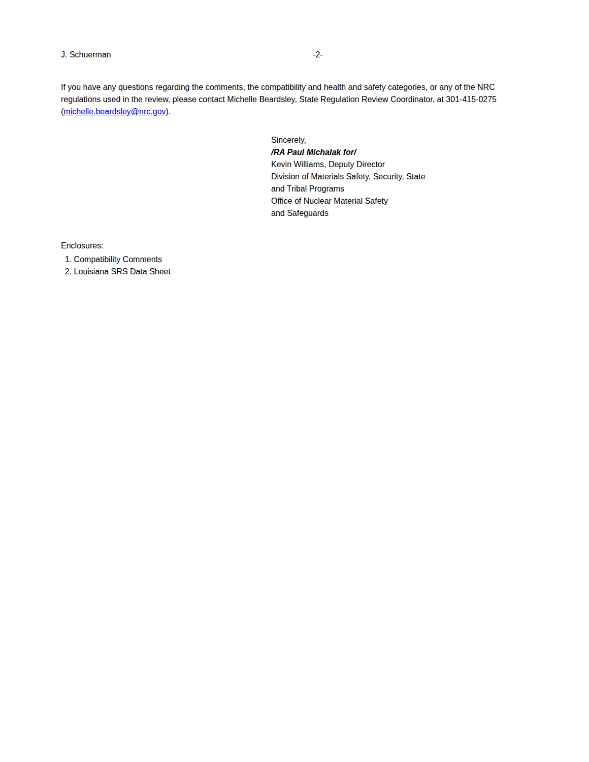J. Schuerman
-2-
If you have any questions regarding the comments, the compatibility and health and safety categories, or any of the NRC regulations used in the review, please contact Michelle Beardsley, State Regulation Review Coordinator, at 301-415-0275 (michelle.beardsley@nrc.gov).
Sincerely,
/RA Paul Michalak for/
Kevin Williams, Deputy Director
Division of Materials Safety, Security, State
and Tribal Programs
Office of Nuclear Material Safety
and Safeguards
Enclosures:
Compatibility Comments
Louisiana SRS Data Sheet